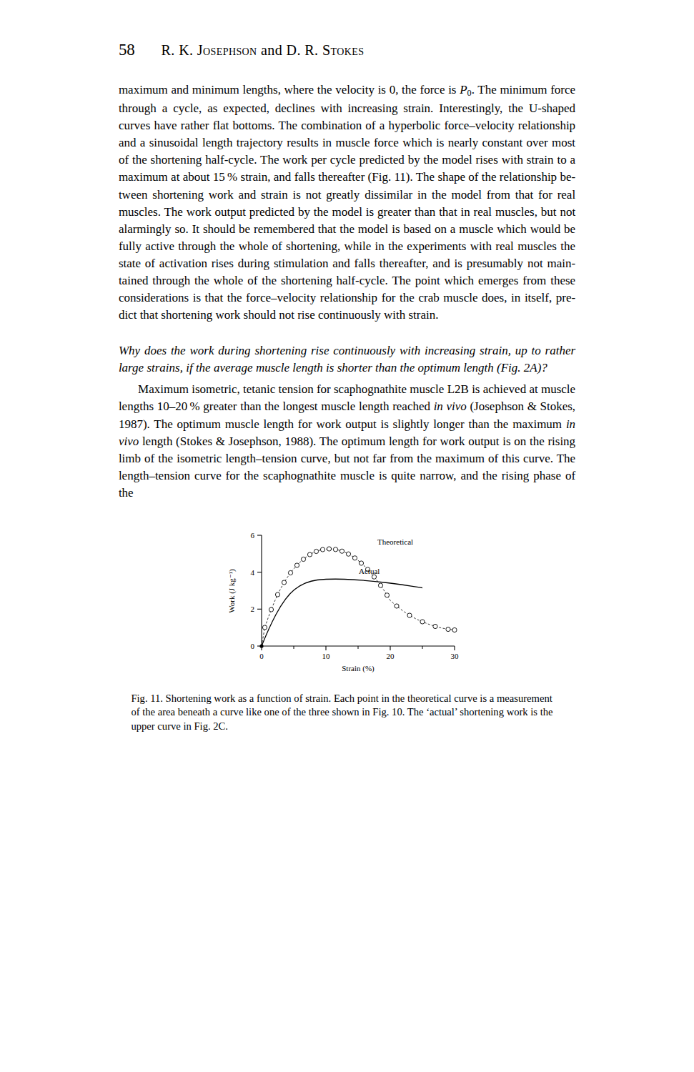58 R. K. Josephson and D. R. Stokes
maximum and minimum lengths, where the velocity is 0, the force is P0. The minimum force through a cycle, as expected, declines with increasing strain. Interestingly, the U-shaped curves have rather flat bottoms. The combination of a hyperbolic force–velocity relationship and a sinusoidal length trajectory results in muscle force which is nearly constant over most of the shortening half-cycle. The work per cycle predicted by the model rises with strain to a maximum at about 15 % strain, and falls thereafter (Fig. 11). The shape of the relationship between shortening work and strain is not greatly dissimilar in the model from that for real muscles. The work output predicted by the model is greater than that in real muscles, but not alarmingly so. It should be remembered that the model is based on a muscle which would be fully active through the whole of shortening, while in the experiments with real muscles the state of activation rises during stimulation and falls thereafter, and is presumably not maintained through the whole of the shortening half-cycle. The point which emerges from these considerations is that the force–velocity relationship for the crab muscle does, in itself, predict that shortening work should not rise continuously with strain.
Why does the work during shortening rise continuously with increasing strain, up to rather large strains, if the average muscle length is shorter than the optimum length (Fig. 2A)?
Maximum isometric, tetanic tension for scaphognathite muscle L2B is achieved at muscle lengths 10–20 % greater than the longest muscle length reached in vivo (Josephson & Stokes, 1987). The optimum muscle length for work output is slightly longer than the maximum in vivo length (Stokes & Josephson, 1988). The optimum length for work output is on the rising limb of the isometric length–tension curve, but not far from the maximum of this curve. The length–tension curve for the scaphognathite muscle is quite narrow, and the rising phase of the
6 4 2 0 0 10 20 30 Strain (%) Work (J kg⁻¹) Theoretical Actual
Fig. 11. Shortening work as a function of strain. Each point in the theoretical curve is a measurement of the area beneath a curve like one of the three shown in Fig. 10. The ‘actual’ shortening work is the upper curve in Fig. 2C.